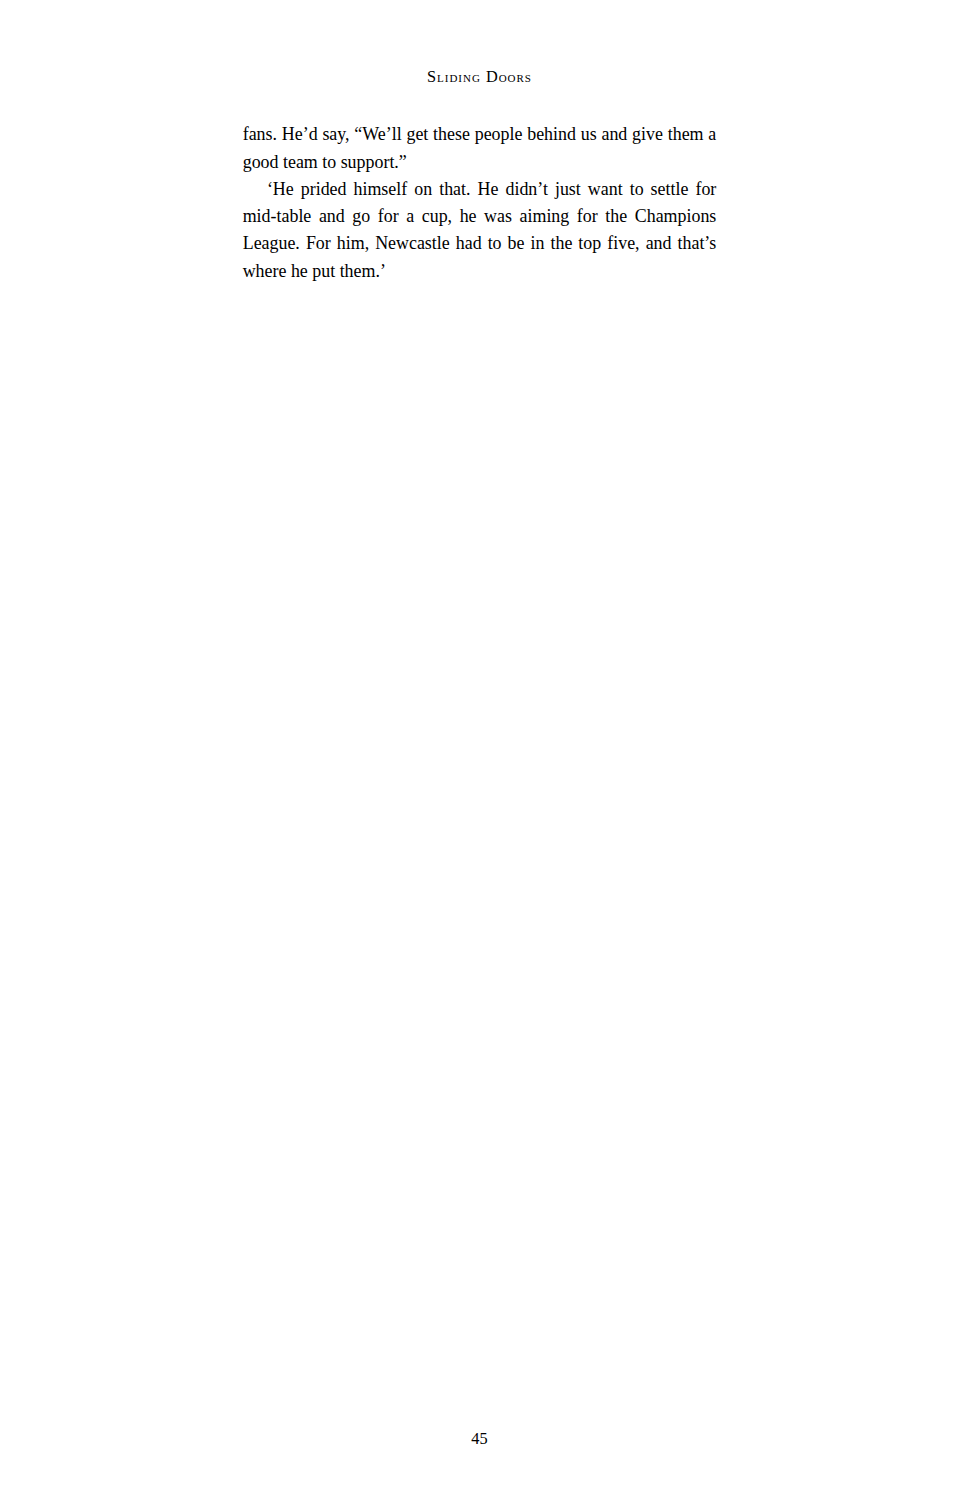Sliding Doors
fans. He’d say, “We’ll get these people behind us and give them a good team to support.”
‘He prided himself on that. He didn’t just want to settle for mid-table and go for a cup, he was aiming for the Champions League. For him, Newcastle had to be in the top five, and that’s where he put them.’
45